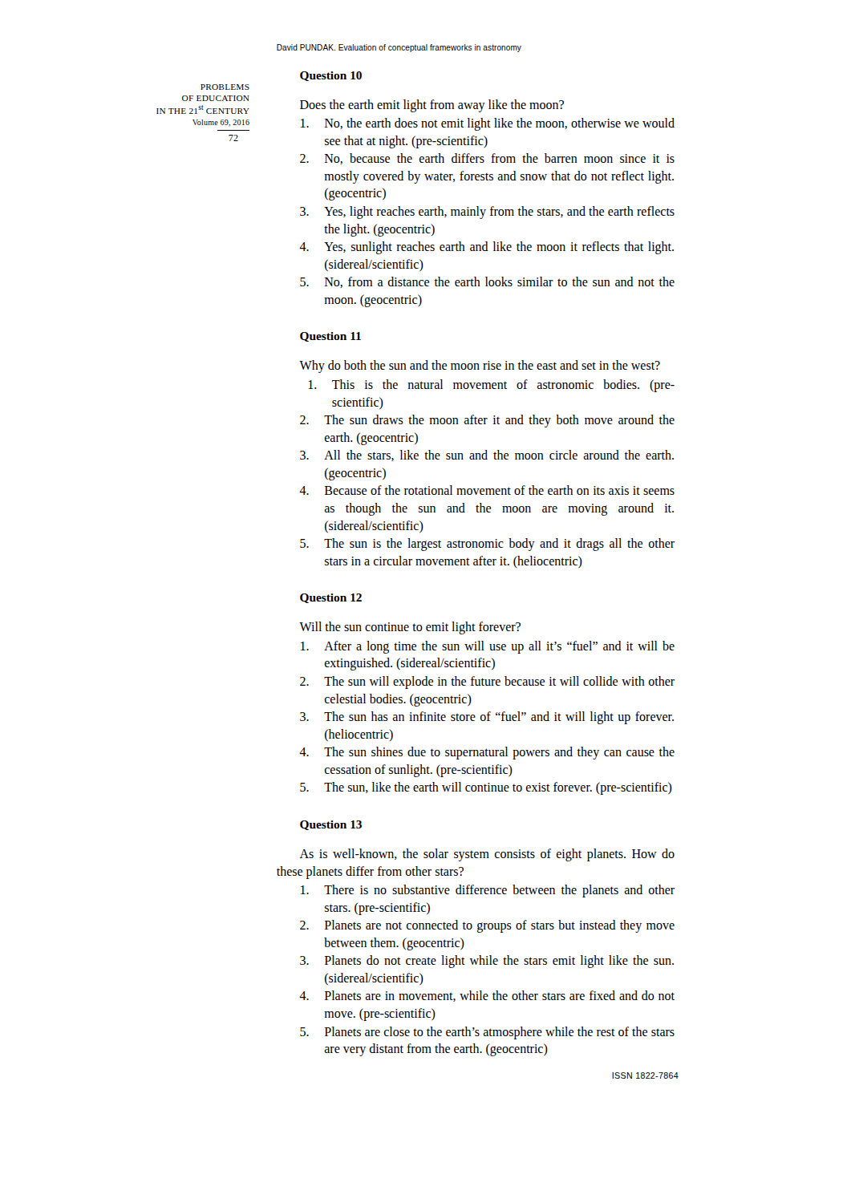David PUNDAK. Evaluation of conceptual frameworks in astronomy
PROBLEMS
OF EDUCATION
IN THE 21st CENTURY
Volume 69, 2016
72
Question 10
Does the earth emit light from away like the moon?
1. No, the earth does not emit light like the moon, otherwise we would see that at night. (pre-scientific)
2. No, because the earth differs from the barren moon since it is mostly covered by water, forests and snow that do not reflect light. (geocentric)
3. Yes, light reaches earth, mainly from the stars, and the earth reflects the light. (geocentric)
4. Yes, sunlight reaches earth and like the moon it reflects that light. (sidereal/scientific)
5. No, from a distance the earth looks similar to the sun and not the moon. (geocentric)
Question 11
Why do both the sun and the moon rise in the east and set in the west?
1. This is the natural movement of astronomic bodies. (pre-scientific)
2. The sun draws the moon after it and they both move around the earth. (geocentric)
3. All the stars, like the sun and the moon circle around the earth. (geocentric)
4. Because of the rotational movement of the earth on its axis it seems as though the sun and the moon are moving around it. (sidereal/scientific)
5. The sun is the largest astronomic body and it drags all the other stars in a circular movement after it. (heliocentric)
Question 12
Will the sun continue to emit light forever?
1. After a long time the sun will use up all it’s “fuel” and it will be extinguished. (sidereal/scientific)
2. The sun will explode in the future because it will collide with other celestial bodies. (geocentric)
3. The sun has an infinite store of “fuel” and it will light up forever. (heliocentric)
4. The sun shines due to supernatural powers and they can cause the cessation of sunlight. (pre-scientific)
5. The sun, like the earth will continue to exist forever. (pre-scientific)
Question 13
As is well-known, the solar system consists of eight planets. How do these planets differ from other stars?
1. There is no substantive difference between the planets and other stars. (pre-scientific)
2. Planets are not connected to groups of stars but instead they move between them. (geocentric)
3. Planets do not create light while the stars emit light like the sun. (sidereal/scientific)
4. Planets are in movement, while the other stars are fixed and do not move. (pre-scientific)
5. Planets are close to the earth’s atmosphere while the rest of the stars are very distant from the earth. (geocentric)
ISSN 1822-7864